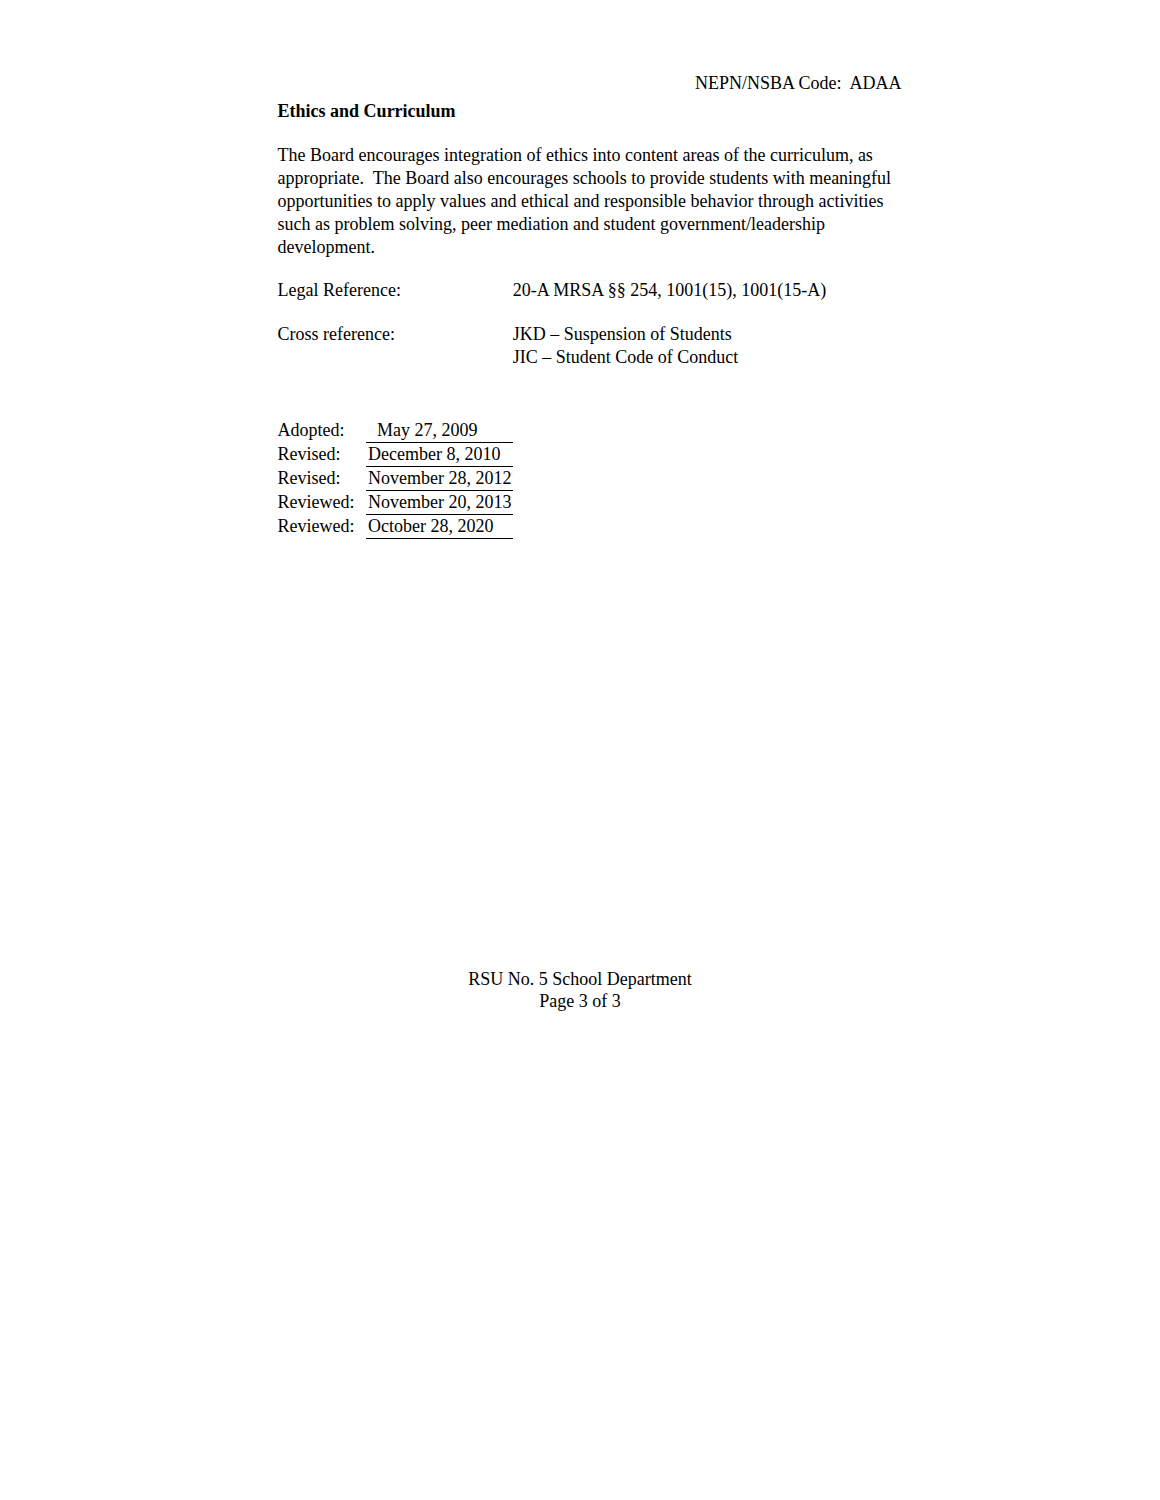NEPN/NSBA Code: ADAA
Ethics and Curriculum
The Board encourages integration of ethics into content areas of the curriculum, as appropriate. The Board also encourages schools to provide students with meaningful opportunities to apply values and ethical and responsible behavior through activities such as problem solving, peer mediation and student government/leadership development.
| Legal Reference: | 20-A MRSA §§ 254, 1001(15), 1001(15-A) |
| Cross reference: | JKD – Suspension of Students |
| | JIC – Student Code of Conduct |
| Adopted: | May 27, 2009 |
| Revised: | December 8, 2010 |
| Revised: | November 28, 2012 |
| Reviewed: | November 20, 2013 |
| Reviewed: | October 28, 2020 |
RSU No. 5 School Department
Page 3 of 3